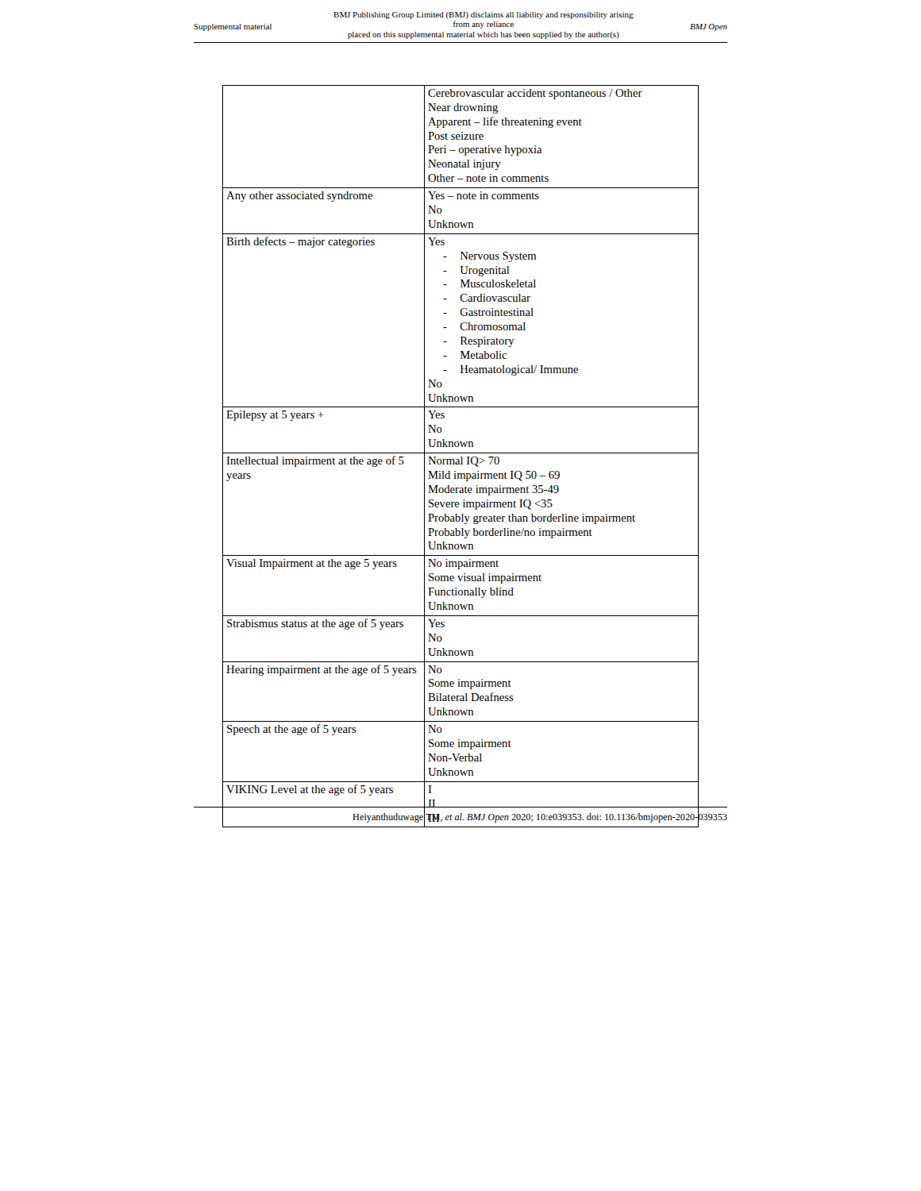Supplemental material
BMJ Publishing Group Limited (BMJ) disclaims all liability and responsibility arising from any reliance
placed on this supplemental material which has been supplied by the author(s)
BMJ Open
| | Cerebrovascular accident spontaneous / Other Near drowning Apparent – life threatening event Post seizure Peri – operative hypoxia Neonatal injury Other – note in comments |
| Any other associated syndrome | Yes – note in comments No Unknown |
| Birth defects – major categories | Yes Nervous System Urogenital Musculoskeletal Cardiovascular Gastrointestinal Chromosomal Respiratory Metabolic Heamatological/ Immune No Unknown |
| Epilepsy at 5 years + | Yes No Unknown |
| Intellectual impairment at the age of 5 years | Normal IQ> 70 Mild impairment IQ 50 – 69 Moderate impairment 35-49 Severe impairment IQ <35 Probably greater than borderline impairment Probably borderline/no impairment Unknown |
| Visual Impairment at the age 5 years | No impairment Some visual impairment Functionally blind Unknown |
| Strabismus status at the age of 5 years | Yes No Unknown |
| Hearing impairment at the age of 5 years | No Some impairment Bilateral Deafness Unknown |
| Speech at the age of 5 years | No Some impairment Non-Verbal Unknown |
| VIKING Level at the age of 5 years | I II III |
Heiyanthuduwage TM, et al. BMJ Open 2020; 10:e039353. doi: 10.1136/bmjopen-2020-039353